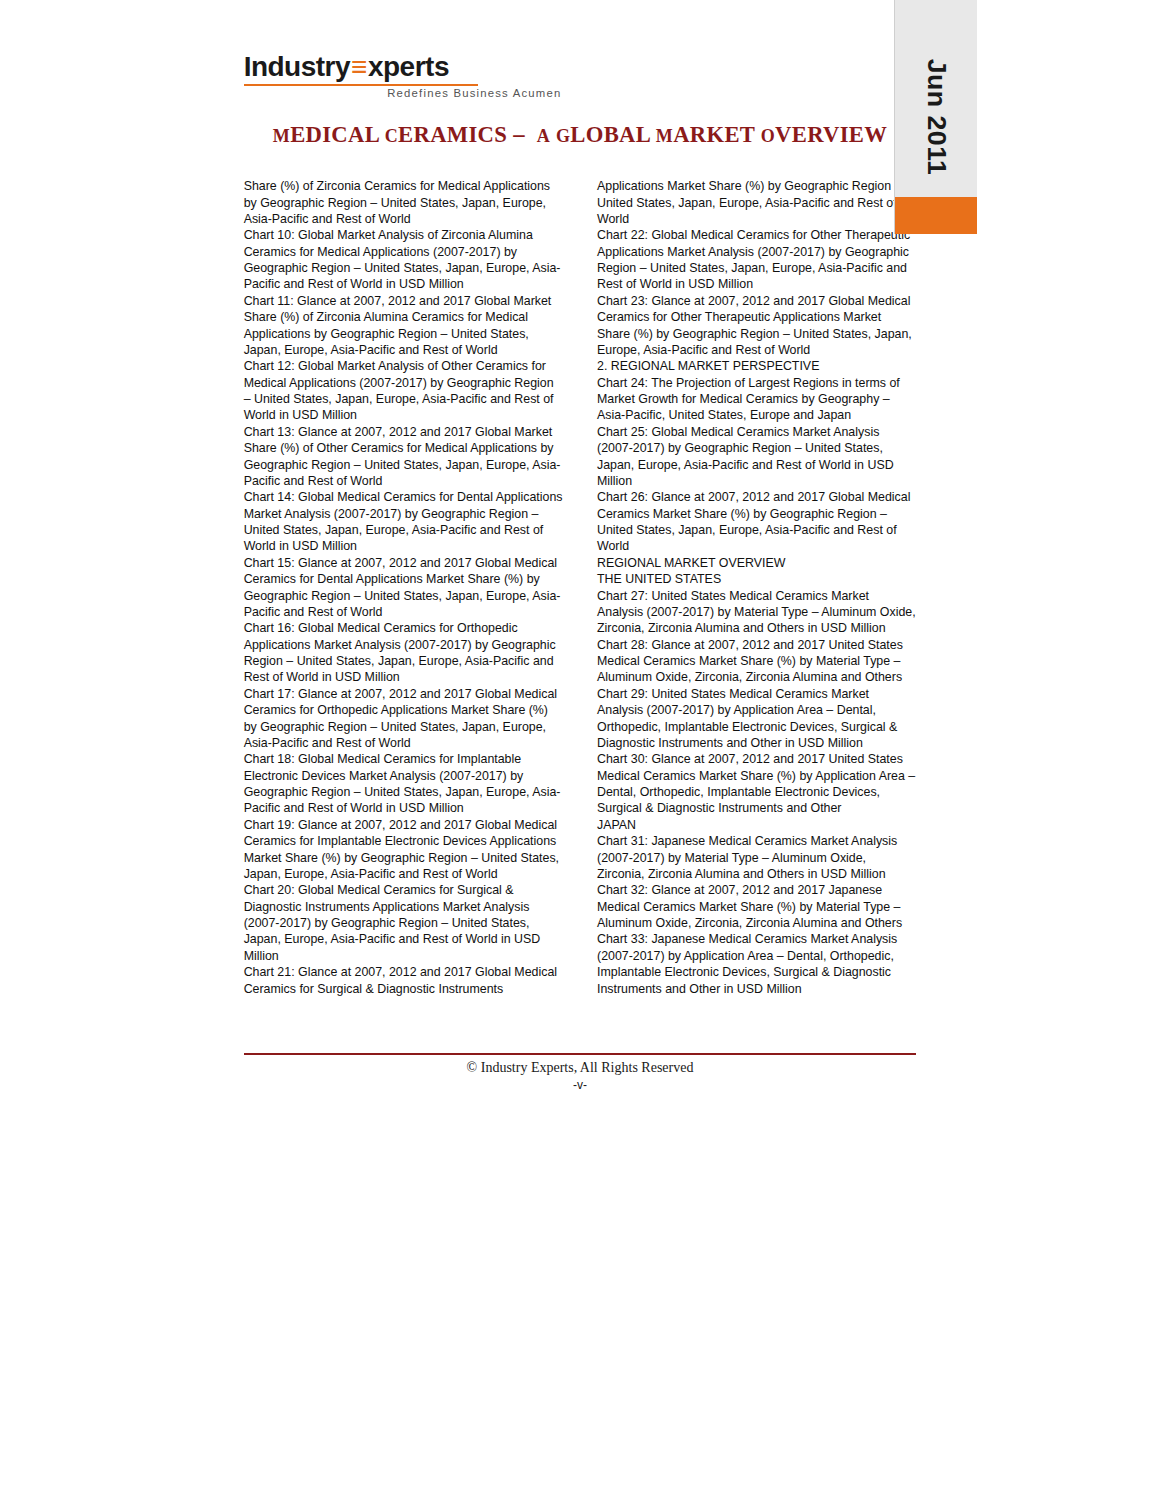Jun 2011
Industry≡xperts
Redefines Business Acumen
MEDICAL CERAMICS – A GLOBAL MARKET OVERVIEW
Share (%) of Zirconia Ceramics for Medical Applications by Geographic Region – United States, Japan, Europe, Asia-Pacific and Rest of World
Chart 10: Global Market Analysis of Zirconia Alumina Ceramics for Medical Applications (2007-2017) by Geographic Region – United States, Japan, Europe, Asia-Pacific and Rest of World in USD Million
Chart 11: Glance at 2007, 2012 and 2017 Global Market Share (%) of Zirconia Alumina Ceramics for Medical Applications by Geographic Region – United States, Japan, Europe, Asia-Pacific and Rest of World
Chart 12: Global Market Analysis of Other Ceramics for Medical Applications (2007-2017) by Geographic Region – United States, Japan, Europe, Asia-Pacific and Rest of World in USD Million
Chart 13: Glance at 2007, 2012 and 2017 Global Market Share (%) of Other Ceramics for Medical Applications by Geographic Region – United States, Japan, Europe, Asia-Pacific and Rest of World
Chart 14: Global Medical Ceramics for Dental Applications Market Analysis (2007-2017) by Geographic Region – United States, Japan, Europe, Asia-Pacific and Rest of World in USD Million
Chart 15: Glance at 2007, 2012 and 2017 Global Medical Ceramics for Dental Applications Market Share (%) by Geographic Region – United States, Japan, Europe, Asia-Pacific and Rest of World
Chart 16: Global Medical Ceramics for Orthopedic Applications Market Analysis (2007-2017) by Geographic Region – United States, Japan, Europe, Asia-Pacific and Rest of World in USD Million
Chart 17: Glance at 2007, 2012 and 2017 Global Medical Ceramics for Orthopedic Applications Market Share (%) by Geographic Region – United States, Japan, Europe, Asia-Pacific and Rest of World
Chart 18: Global Medical Ceramics for Implantable Electronic Devices Market Analysis (2007-2017) by Geographic Region – United States, Japan, Europe, Asia-Pacific and Rest of World in USD Million
Chart 19: Glance at 2007, 2012 and 2017 Global Medical Ceramics for Implantable Electronic Devices Applications Market Share (%) by Geographic Region – United States, Japan, Europe, Asia-Pacific and Rest of World
Chart 20: Global Medical Ceramics for Surgical & Diagnostic Instruments Applications Market Analysis (2007-2017) by Geographic Region – United States, Japan, Europe, Asia-Pacific and Rest of World in USD Million
Chart 21: Glance at 2007, 2012 and 2017 Global Medical Ceramics for Surgical & Diagnostic Instruments
Applications Market Share (%) by Geographic Region – United States, Japan, Europe, Asia-Pacific and Rest of World
Chart 22: Global Medical Ceramics for Other Therapeutic Applications Market Analysis (2007-2017) by Geographic Region – United States, Japan, Europe, Asia-Pacific and Rest of World in USD Million
Chart 23: Glance at 2007, 2012 and 2017 Global Medical Ceramics for Other Therapeutic Applications Market Share (%) by Geographic Region – United States, Japan, Europe, Asia-Pacific and Rest of World
2. REGIONAL MARKET PERSPECTIVE
Chart 24: The Projection of Largest Regions in terms of Market Growth for Medical Ceramics by Geography – Asia-Pacific, United States, Europe and Japan
Chart 25: Global Medical Ceramics Market Analysis (2007-2017) by Geographic Region – United States, Japan, Europe, Asia-Pacific and Rest of World in USD Million
Chart 26: Glance at 2007, 2012 and 2017 Global Medical Ceramics Market Share (%) by Geographic Region – United States, Japan, Europe, Asia-Pacific and Rest of World
REGIONAL MARKET OVERVIEW
THE UNITED STATES
Chart 27: United States Medical Ceramics Market Analysis (2007-2017) by Material Type – Aluminum Oxide, Zirconia, Zirconia Alumina and Others in USD Million
Chart 28: Glance at 2007, 2012 and 2017 United States Medical Ceramics Market Share (%) by Material Type – Aluminum Oxide, Zirconia, Zirconia Alumina and Others
Chart 29: United States Medical Ceramics Market Analysis (2007-2017) by Application Area – Dental, Orthopedic, Implantable Electronic Devices, Surgical & Diagnostic Instruments and Other in USD Million
Chart 30: Glance at 2007, 2012 and 2017 United States Medical Ceramics Market Share (%) by Application Area – Dental, Orthopedic, Implantable Electronic Devices, Surgical & Diagnostic Instruments and Other
JAPAN
Chart 31: Japanese Medical Ceramics Market Analysis (2007-2017) by Material Type – Aluminum Oxide, Zirconia, Zirconia Alumina and Others in USD Million
Chart 32: Glance at 2007, 2012 and 2017 Japanese Medical Ceramics Market Share (%) by Material Type – Aluminum Oxide, Zirconia, Zirconia Alumina and Others
Chart 33: Japanese Medical Ceramics Market Analysis (2007-2017) by Application Area – Dental, Orthopedic, Implantable Electronic Devices, Surgical & Diagnostic Instruments and Other in USD Million
© Industry Experts, All Rights Reserved
-v-